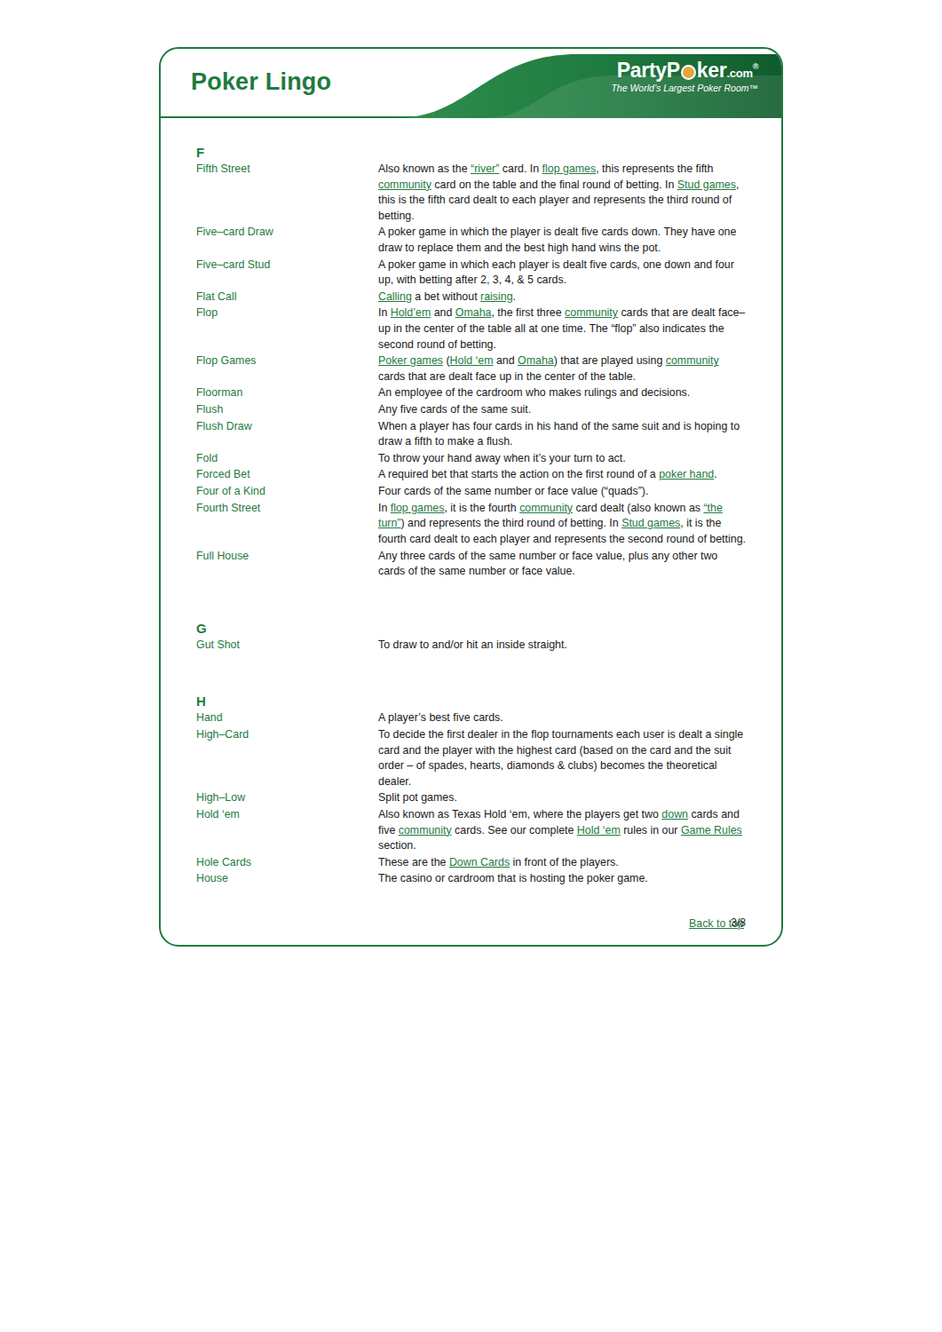Poker Lingo
PartyP ker.com®
The World’s Largest Poker Room™
F
Fifth Street
Also known as the “river” card. In flop games, this represents the fifth community card on the table and the final round of betting. In Stud games, this is the fifth card dealt to each player and represents the third round of betting.
Five–card Draw
A poker game in which the player is dealt five cards down. They have one draw to replace them and the best high hand wins the pot.
Five–card Stud
A poker game in which each player is dealt five cards, one down and four up, with betting after 2, 3, 4, & 5 cards.
Flat Call
Calling a bet without raising.
Flop
In Hold’em and Omaha, the first three community cards that are dealt face–up in the center of the table all at one time. The “flop” also indicates the second round of betting.
Flop Games
Poker games (Hold ‘em and Omaha) that are played using community cards that are dealt face up in the center of the table.
Floorman
An employee of the cardroom who makes rulings and decisions.
Flush
Any five cards of the same suit.
Flush Draw
When a player has four cards in his hand of the same suit and is hoping to draw a fifth to make a flush.
Fold
To throw your hand away when it’s your turn to act.
Forced Bet
A required bet that starts the action on the first round of a poker hand.
Four of a Kind
Four cards of the same number or face value (“quads”).
Fourth Street
In flop games, it is the fourth community card dealt (also known as “the turn”) and represents the third round of betting. In Stud games, it is the fourth card dealt to each player and represents the second round of betting.
Full House
Any three cards of the same number or face value, plus any other two cards of the same number or face value.
G
Gut Shot
To draw to and/or hit an inside straight.
H
Hand
A player’s best five cards.
High–Card
To decide the first dealer in the flop tournaments each user is dealt a single card and the player with the highest card (based on the card and the suit order – of spades, hearts, diamonds & clubs) becomes the theoretical dealer.
High–Low
Split pot games.
Hold ‘em
Also known as Texas Hold ‘em, where the players get two down cards and five community cards. See our complete Hold ‘em rules in our Game Rules section.
Hole Cards
These are the Down Cards in front of the players.
House
The casino or cardroom that is hosting the poker game.
Back to top
3/8